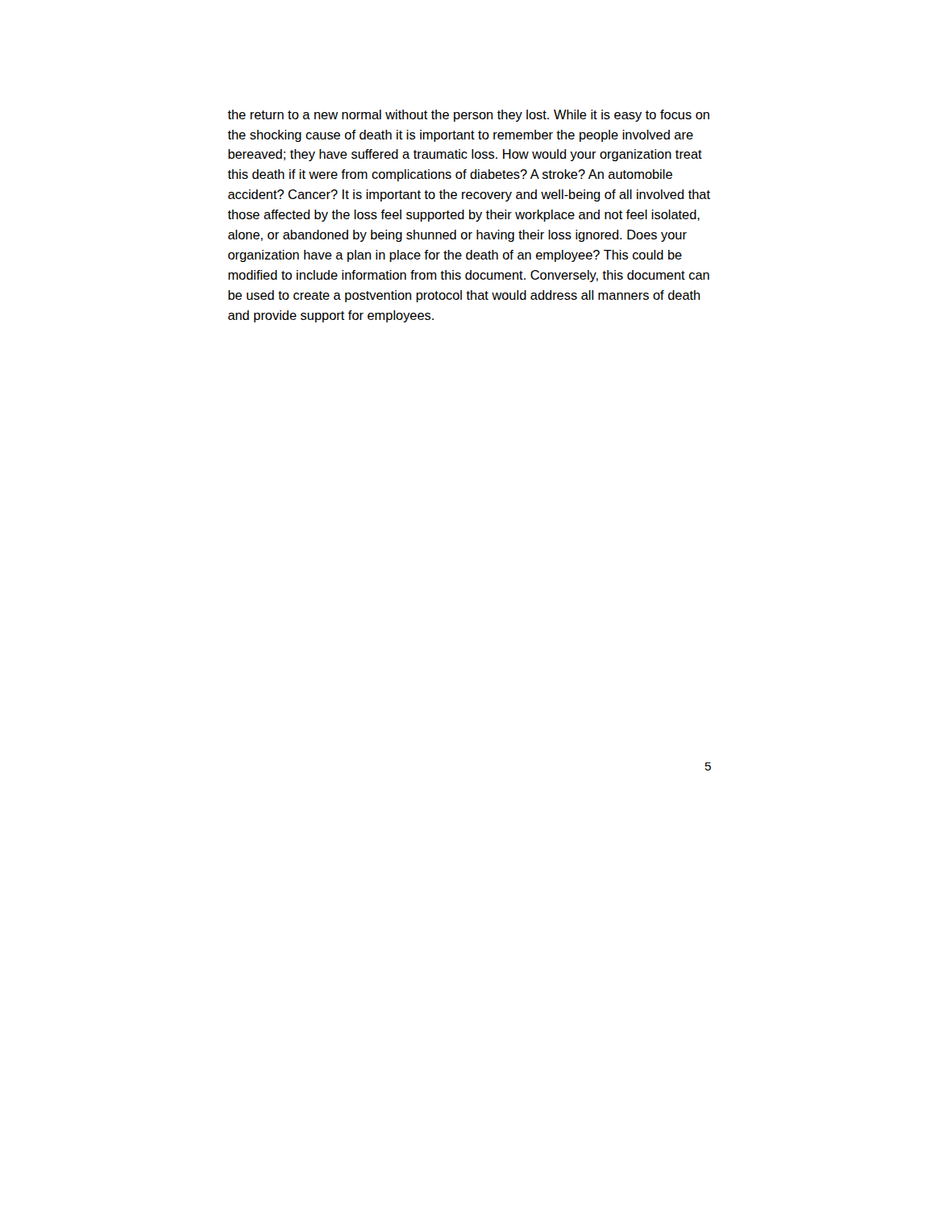the return to a new normal without the person they lost. While it is easy to focus on the shocking cause of death it is important to remember the people involved are bereaved; they have suffered a traumatic loss. How would your organization treat this death if it were from complications of diabetes? A stroke? An automobile accident? Cancer? It is important to the recovery and well-being of all involved that those affected by the loss feel supported by their workplace and not feel isolated, alone, or abandoned by being shunned or having their loss ignored. Does your organization have a plan in place for the death of an employee? This could be modified to include information from this document. Conversely, this document can be used to create a postvention protocol that would address all manners of death and provide support for employees.
5